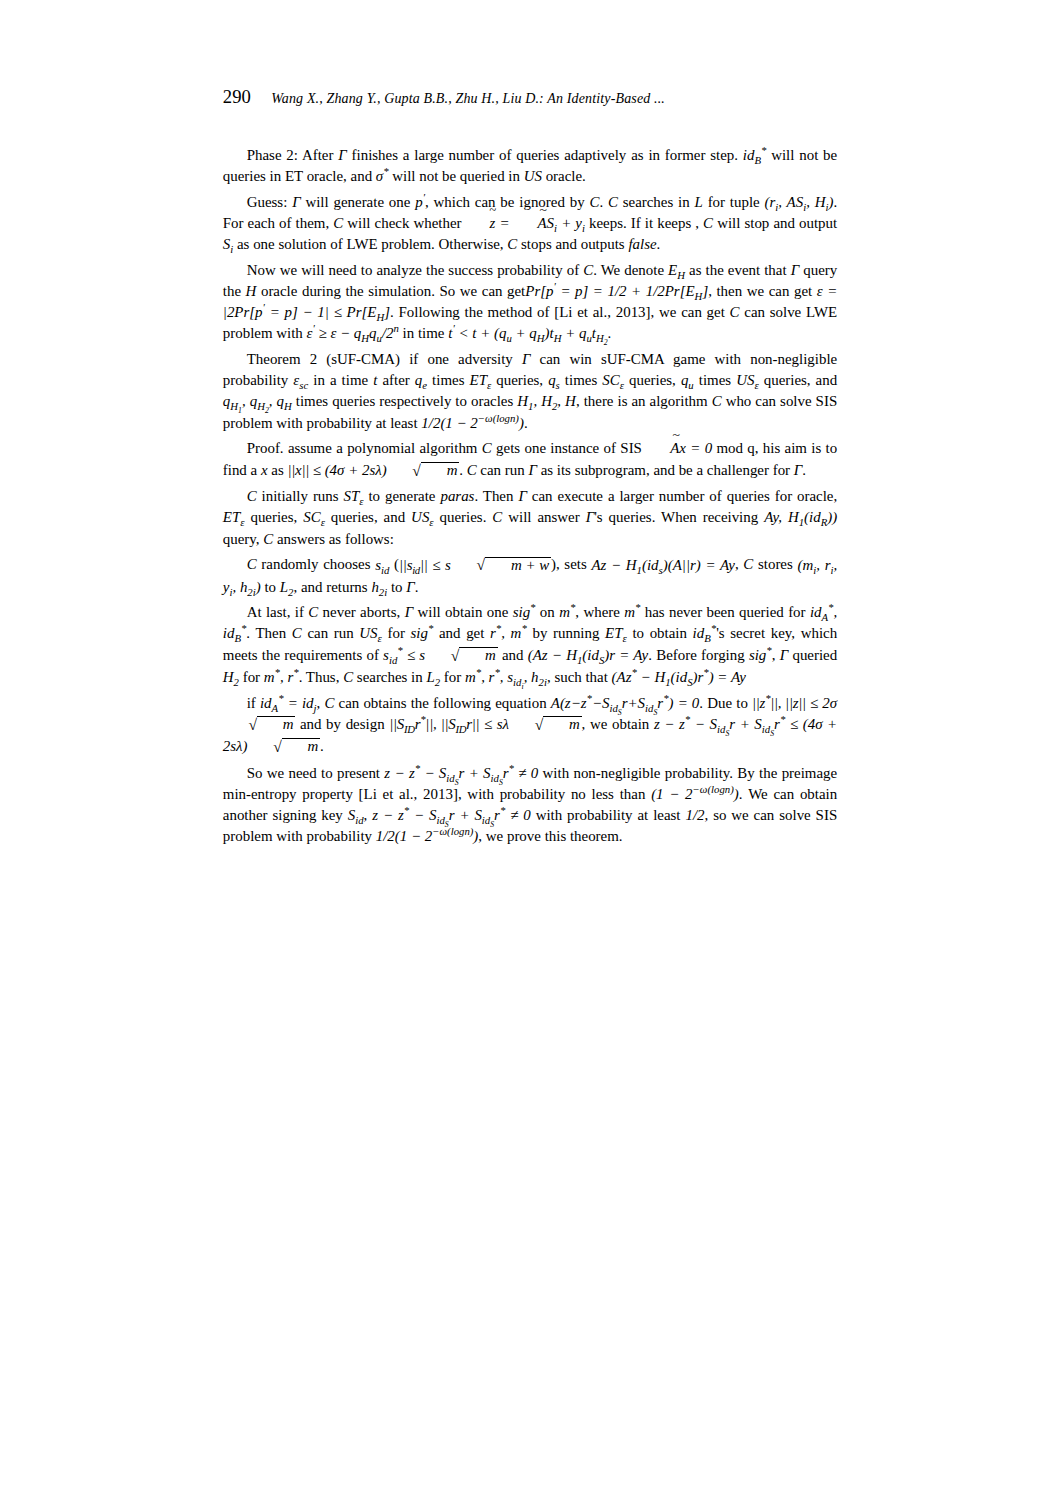290 Wang X., Zhang Y., Gupta B.B., Zhu H., Liu D.: An Identity-Based ...
Phase 2: After Γ finishes a large number of queries adaptively as in former step. idB* will not be queries in ET oracle, and σ* will not be queried in US oracle.
Guess: Γ will generate one p′, which can be ignored by C. C searches in L for tuple (ri, ASi, Hi). For each of them, C will check whether z = ASi + yi keeps. If it keeps , C will stop and output Si as one solution of LWE problem. Otherwise, C stops and outputs false.
Now we will need to analyze the success probability of C. We denote EH as the event that Γ query the H oracle during the simulation. So we can getPr[p′ = p] = 1/2 + 1/2Pr[EH], then we can get ε = |2Pr[p′ = p] − 1| ≤ Pr[EH]. Following the method of [Li et al., 2013], we can get C can solve LWE problem with ε′ ≥ ε − qHqu/2n in time t′ < t + (qu + qH)tH + qutH2.
Theorem 2 (sUF-CMA) if one adversity Γ can win sUF-CMA game with non-negligible probability εsc in a time t after qe times ETε queries, qs times SCε queries, qu times USε queries, and qH1, qH2, qH times queries respectively to oracles H1, H2, H, there is an algorithm C who can solve SIS problem with probability at least 1/2(1 − 2−ω(logn)).
Proof. assume a polynomial algorithm C gets one instance of SIS Ax = 0 mod q, his aim is to find a x as ||x|| ≤ (4σ + 2sλ)√m. C can run Γ as its subprogram, and be a challenger for Γ.
C initially runs STε to generate paras. Then Γ can execute a larger number of queries for oracle, ETε queries, SCε queries, and USε queries. C will answer Γ's queries. When receiving Ay, H1(idR)) query, C answers as follows:
C randomly chooses sid (||sid|| ≤ s√m + w), sets Az − H1(ids)(A||r) = Ay, C stores (mi, ri, yi, h2i) to L2, and returns h2i to Γ.
At last, if C never aborts, Γ will obtain one sig* on m*, where m* has never been queried for idA*, idB*. Then C can run USε for sig* and get r*, m* by running ETε to obtain idB*'s secret key, which meets the requirements of sid* ≤ s√m and (Az − H1(idS)r = Ay. Before forging sig*, Γ queried H2 for m*, r*. Thus, C searches in L2 for m*, r*, sidi, h2i, such that (Az* − H1(idS)r*) = Ay
if idA* = idj, C can obtains the following equation A(z−z*−SidSr+SidSr*) = 0. Due to ||z*||, ||z|| ≤ 2σ√m and by design ||SIDr*||, ||SIDr|| ≤ sλ√m, we obtain z − z* − SidSr + SidSr* ≤ (4σ + 2sλ)√m.
So we need to present z − z* − SidSr + SidSr* ≠ 0 with non-negligible probability. By the preimage min-entropy property [Li et al., 2013], with probability no less than (1 − 2−ω(logn)). We can obtain another signing key Sid, z − z* − SidSr + SidSr* ≠ 0 with probability at least 1/2, so we can solve SIS problem with probability 1/2(1 − 2−ω(logn)), we prove this theorem.